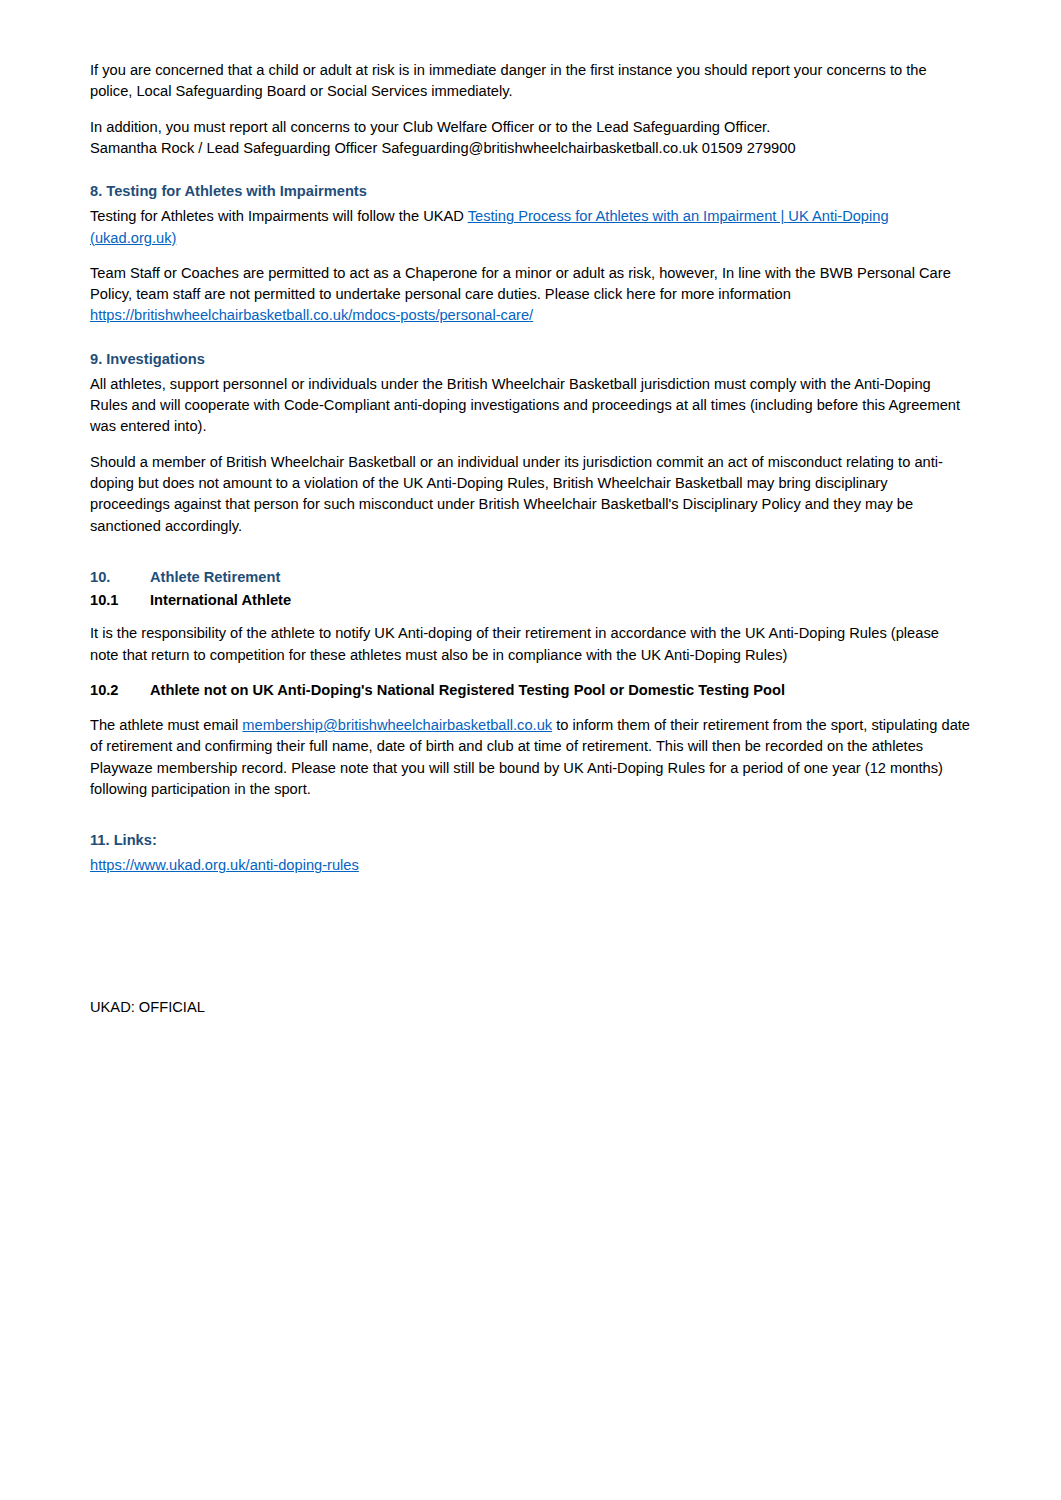If you are concerned that a child or adult at risk is in immediate danger in the first instance you should report your concerns to the police, Local Safeguarding Board or Social Services immediately.
In addition, you must report all concerns to your Club Welfare Officer or to the Lead Safeguarding Officer.
Samantha Rock / Lead Safeguarding Officer Safeguarding@britishwheelchairbasketball.co.uk 01509 279900
8. Testing for Athletes with Impairments
Testing for Athletes with Impairments will follow the UKAD Testing Process for Athletes with an Impairment | UK Anti-Doping (ukad.org.uk)
Team Staff or Coaches are permitted to act as a Chaperone for a minor or adult as risk, however, In line with the BWB Personal Care Policy, team staff are not permitted to undertake personal care duties. Please click here for more information https://britishwheelchairbasketball.co.uk/mdocs-posts/personal-care/
9. Investigations
All athletes, support personnel or individuals under the British Wheelchair Basketball jurisdiction must comply with the Anti-Doping Rules and will cooperate with Code-Compliant anti-doping investigations and proceedings at all times (including before this Agreement was entered into).
Should a member of British Wheelchair Basketball or an individual under its jurisdiction commit an act of misconduct relating to anti-doping but does not amount to a violation of the UK Anti-Doping Rules, British Wheelchair Basketball may bring disciplinary proceedings against that person for such misconduct under British Wheelchair Basketball's Disciplinary Policy and they may be sanctioned accordingly.
10. Athlete Retirement
10.1 International Athlete
It is the responsibility of the athlete to notify UK Anti-doping of their retirement in accordance with the UK Anti-Doping Rules (please note that return to competition for these athletes must also be in compliance with the UK Anti-Doping Rules)
10.2 Athlete not on UK Anti-Doping's National Registered Testing Pool or Domestic Testing Pool
The athlete must email membership@britishwheelchairbasketball.co.uk to inform them of their retirement from the sport, stipulating date of retirement and confirming their full name, date of birth and club at time of retirement. This will then be recorded on the athletes Playwaze membership record. Please note that you will still be bound by UK Anti-Doping Rules for a period of one year (12 months) following participation in the sport.
11. Links:
https://www.ukad.org.uk/anti-doping-rules
UKAD: OFFICIAL